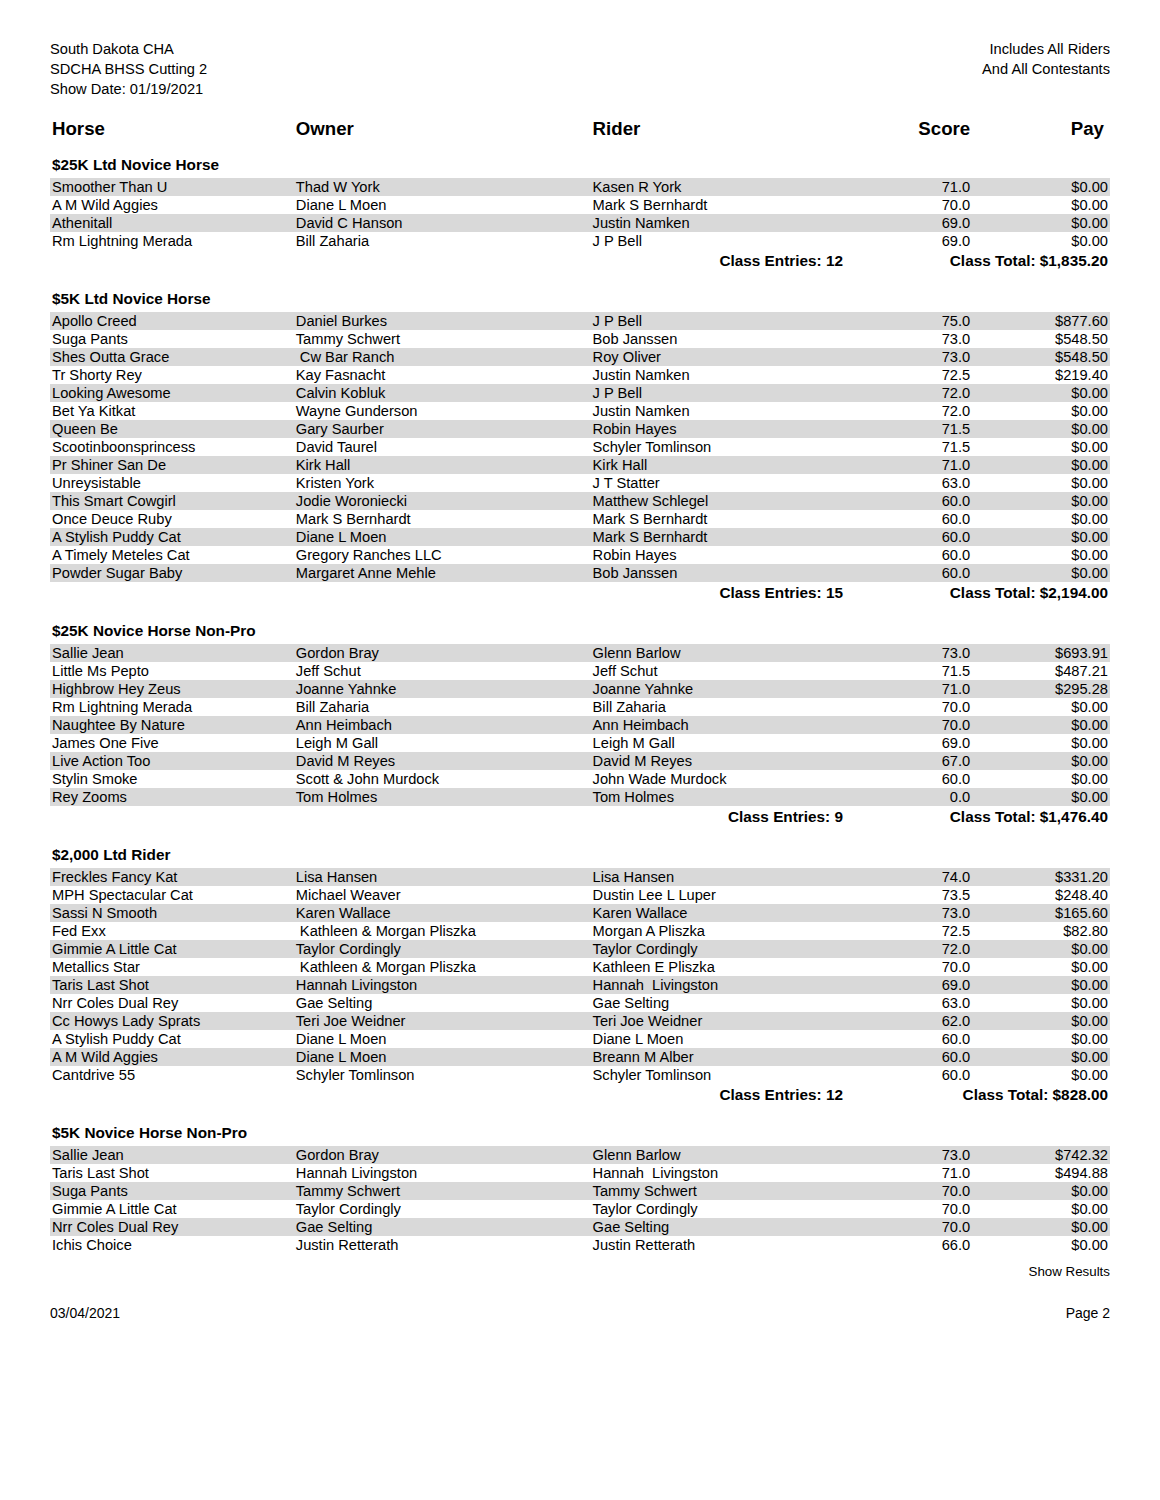South Dakota CHA
SDCHA BHSS Cutting 2
Show Date: 01/19/2021
Includes All Riders
And All Contestants
| Horse | Owner | Rider | Score | Pay |
| --- | --- | --- | --- | --- |
| $25K Ltd Novice Horse |
| Smoother Than U | Thad W York | Kasen R York | 71.0 | $0.00 |
| A M Wild Aggies | Diane L Moen | Mark S Bernhardt | 70.0 | $0.00 |
| Athenitall | David C Hanson | Justin Namken | 69.0 | $0.00 |
| Rm Lightning Merada | Bill Zaharia | J P Bell | 69.0 | $0.00 |
| | | Class Entries: 12 | Class Total: $1,835.20 |
| $5K Ltd Novice Horse |
| Apollo Creed | Daniel Burkes | J P Bell | 75.0 | $877.60 |
| Suga Pants | Tammy Schwert | Bob Janssen | 73.0 | $548.50 |
| Shes Outta Grace | Cw Bar Ranch | Roy Oliver | 73.0 | $548.50 |
| Tr Shorty Rey | Kay Fasnacht | Justin Namken | 72.5 | $219.40 |
| Looking Awesome | Calvin Kobluk | J P Bell | 72.0 | $0.00 |
| Bet Ya Kitkat | Wayne Gunderson | Justin Namken | 72.0 | $0.00 |
| Queen Be | Gary Saurber | Robin Hayes | 71.5 | $0.00 |
| Scootinboonsprincess | David Taurel | Schyler Tomlinson | 71.5 | $0.00 |
| Pr Shiner San De | Kirk Hall | Kirk Hall | 71.0 | $0.00 |
| Unreysistable | Kristen York | J T Statter | 63.0 | $0.00 |
| This Smart Cowgirl | Jodie Woroniecki | Matthew Schlegel | 60.0 | $0.00 |
| Once Deuce Ruby | Mark S Bernhardt | Mark S Bernhardt | 60.0 | $0.00 |
| A Stylish Puddy Cat | Diane L Moen | Mark S Bernhardt | 60.0 | $0.00 |
| A Timely Meteles Cat | Gregory Ranches LLC | Robin Hayes | 60.0 | $0.00 |
| Powder Sugar Baby | Margaret Anne Mehle | Bob Janssen | 60.0 | $0.00 |
| | | Class Entries: 15 | Class Total: $2,194.00 |
| $25K Novice Horse Non-Pro |
| Sallie Jean | Gordon Bray | Glenn Barlow | 73.0 | $693.91 |
| Little Ms Pepto | Jeff Schut | Jeff Schut | 71.5 | $487.21 |
| Highbrow Hey Zeus | Joanne Yahnke | Joanne Yahnke | 71.0 | $295.28 |
| Rm Lightning Merada | Bill Zaharia | Bill Zaharia | 70.0 | $0.00 |
| Naughtee By Nature | Ann Heimbach | Ann Heimbach | 70.0 | $0.00 |
| James One Five | Leigh M Gall | Leigh M Gall | 69.0 | $0.00 |
| Live Action Too | David M Reyes | David M Reyes | 67.0 | $0.00 |
| Stylin Smoke | Scott & John Murdock | John Wade Murdock | 60.0 | $0.00 |
| Rey Zooms | Tom Holmes | Tom Holmes | 0.0 | $0.00 |
| | | Class Entries: 9 | Class Total: $1,476.40 |
| $2,000 Ltd Rider |
| Freckles Fancy Kat | Lisa Hansen | Lisa Hansen | 74.0 | $331.20 |
| MPH Spectacular Cat | Michael Weaver | Dustin Lee L Luper | 73.5 | $248.40 |
| Sassi N Smooth | Karen Wallace | Karen Wallace | 73.0 | $165.60 |
| Fed Exx | Kathleen & Morgan Pliszka | Morgan A Pliszka | 72.5 | $82.80 |
| Gimmie A Little Cat | Taylor Cordingly | Taylor Cordingly | 72.0 | $0.00 |
| Metallics Star | Kathleen & Morgan Pliszka | Kathleen E Pliszka | 70.0 | $0.00 |
| Taris Last Shot | Hannah Livingston | Hannah Livingston | 69.0 | $0.00 |
| Nrr Coles Dual Rey | Gae Selting | Gae Selting | 63.0 | $0.00 |
| Cc Howys Lady Sprats | Teri Joe Weidner | Teri Joe Weidner | 62.0 | $0.00 |
| A Stylish Puddy Cat | Diane L Moen | Diane L Moen | 60.0 | $0.00 |
| A M Wild Aggies | Diane L Moen | Breann M Alber | 60.0 | $0.00 |
| Cantdrive 55 | Schyler Tomlinson | Schyler Tomlinson | 60.0 | $0.00 |
| | | Class Entries: 12 | Class Total: $828.00 |
| $5K Novice Horse Non-Pro |
| Sallie Jean | Gordon Bray | Glenn Barlow | 73.0 | $742.32 |
| Taris Last Shot | Hannah Livingston | Hannah Livingston | 71.0 | $494.88 |
| Suga Pants | Tammy Schwert | Tammy Schwert | 70.0 | $0.00 |
| Gimmie A Little Cat | Taylor Cordingly | Taylor Cordingly | 70.0 | $0.00 |
| Nrr Coles Dual Rey | Gae Selting | Gae Selting | 70.0 | $0.00 |
| Ichis Choice | Justin Retterath | Justin Retterath | 66.0 | $0.00 |
Show Results
03/04/2021
Page 2